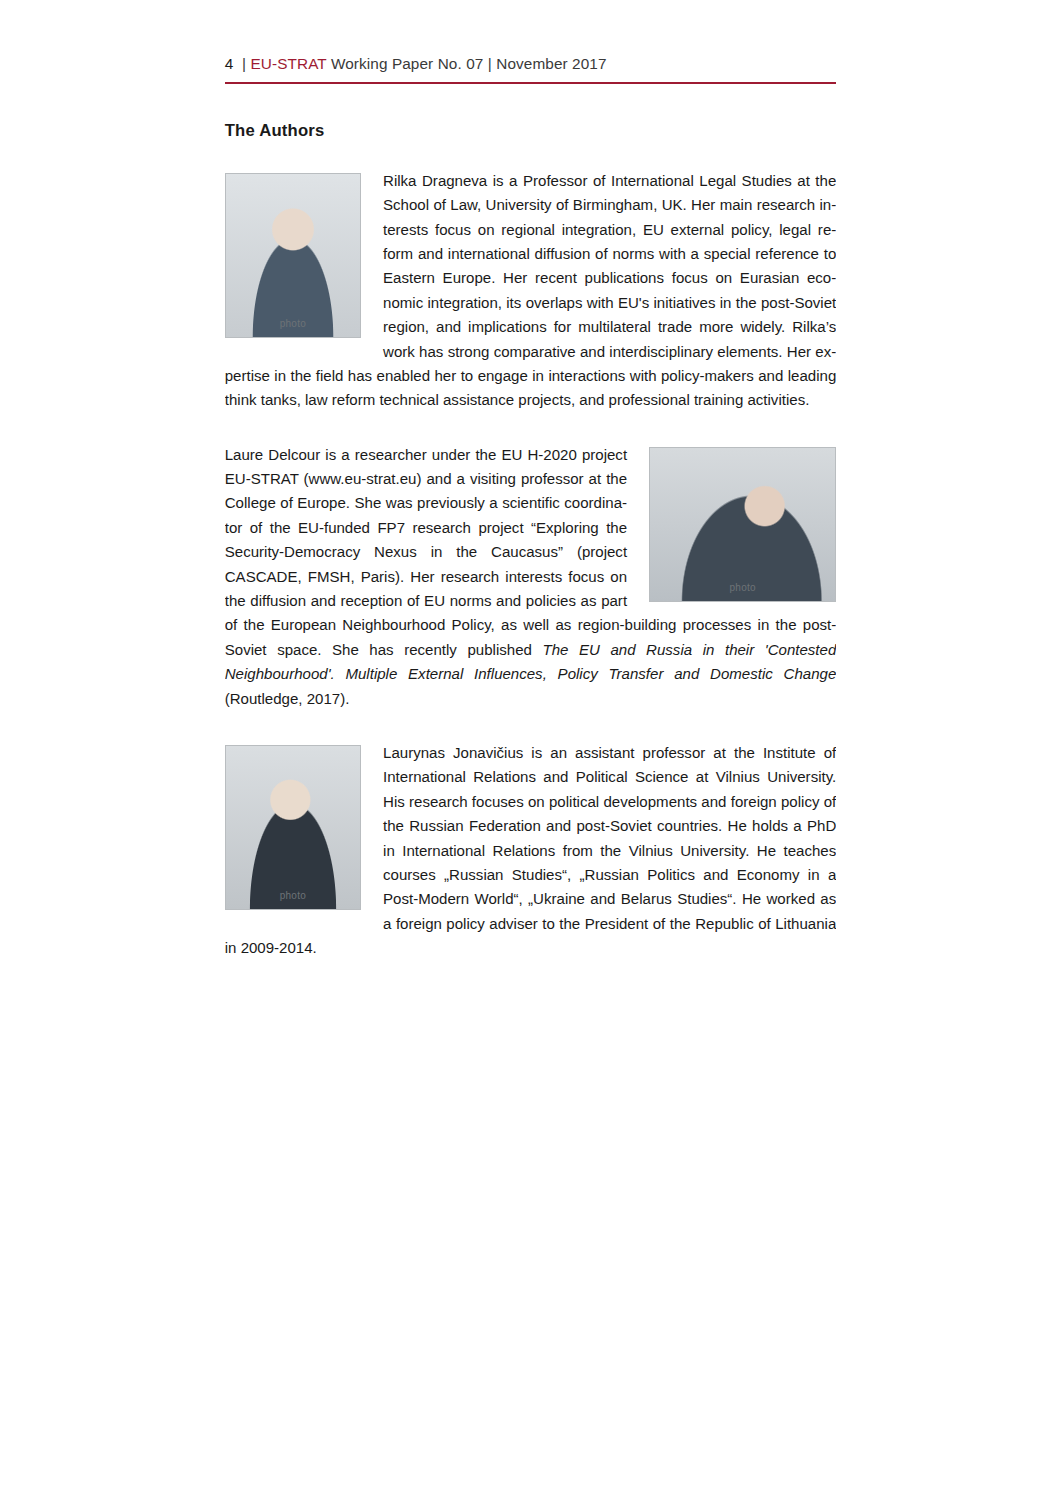4 | EU-STRAT Working Paper No. 07 | November 2017
The Authors
photo
Rilka Dragneva is a Professor of International Legal Studies at the School of Law, University of Birmingham, UK. Her main research interests focus on regional integration, EU external policy, legal reform and international diffusion of norms with a special reference to Eastern Europe. Her recent publications focus on Eurasian economic integration, its overlaps with EU's initiatives in the post-Soviet region, and implications for multilateral trade more widely. Rilka’s work has strong comparative and interdisciplinary elements. Her expertise in the field has enabled her to engage in interactions with policy-makers and leading think tanks, law reform technical assistance projects, and professional training activities.
photo
Laure Delcour is a researcher under the EU H-2020 project EU-STRAT (www.eu-strat.eu) and a visiting professor at the College of Europe. She was previously a scientific coordinator of the EU-funded FP7 research project “Exploring the Security-Democracy Nexus in the Caucasus” (project CASCADE, FMSH, Paris). Her research interests focus on the diffusion and reception of EU norms and policies as part of the European Neighbourhood Policy, as well as region-building processes in the post-Soviet space. She has recently published The EU and Russia in their 'Contested Neighbourhood'. Multiple External Influences, Policy Transfer and Domestic Change (Routledge, 2017).
photo
Laurynas Jonavičius is an assistant professor at the Institute of International Relations and Political Science at Vilnius University. His research focuses on political developments and foreign policy of the Russian Federation and post-Soviet countries. He holds a PhD in International Relations from the Vilnius University. He teaches courses „Russian Studies“, „Russian Politics and Economy in a Post-Modern World“, „Ukraine and Belarus Studies“. He worked as a foreign policy adviser to the President of the Republic of Lithuania in 2009-2014.